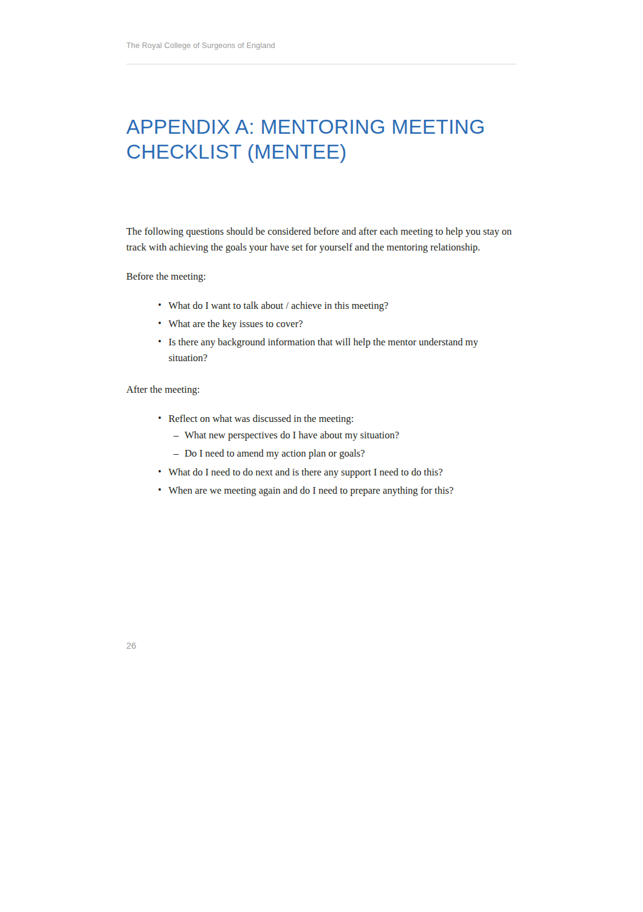The Royal College of Surgeons of England
Appendix A: Mentoring Meeting
Checklist (Mentee)
The following questions should be considered before and after each meeting to help you stay on track with achieving the goals your have set for yourself and the mentoring relationship.
Before the meeting:
What do I want to talk about / achieve in this meeting?
What are the key issues to cover?
Is there any background information that will help the mentor understand my situation?
After the meeting:
Reflect on what was discussed in the meeting:
What new perspectives do I have about my situation?
Do I need to amend my action plan or goals?
What do I need to do next and is there any support I need to do this?
When are we meeting again and do I need to prepare anything for this?
26